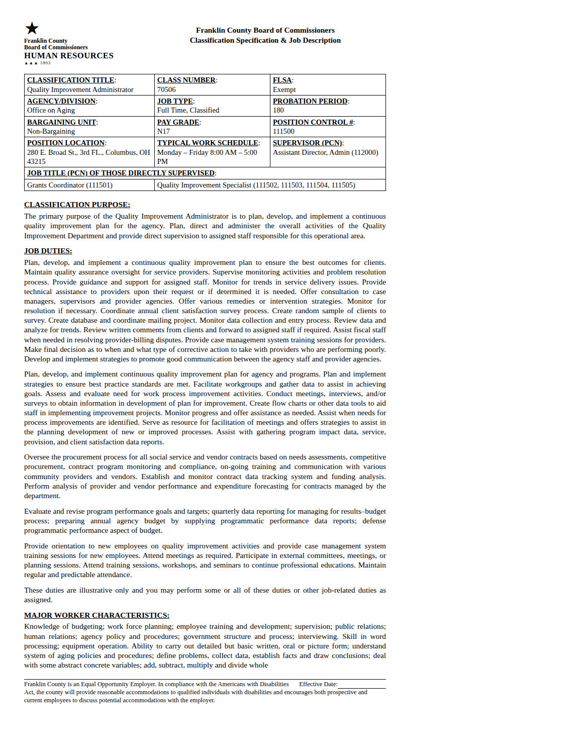★ Franklin County
Board of Commissioners HUMAN RESOURCES
▲▲▲ 1803
Franklin County Board of Commissioners
Classification Specification & Job Description
| CLASSIFICATION TITLE : Quality Improvement Administrator | CLASS NUMBER : 70506 | FLSA : Exempt |
| AGENCY/DIVISION : Office on Aging | JOB TYPE : Full Time, Classified | PROBATION PERIOD : 180 |
| BARGAINING UNIT : Non-Bargaining | PAY GRADE : N17 | POSITION CONTROL # : 111500 |
| POSITION LOCATION : 280 E. Broad St., 3rd FL., Columbus, OH 43215 | TYPICAL WORK SCHEDULE : Monday – Friday 8:00 AM – 5:00 PM | SUPERVISOR (PCN) : Assistant Director, Admin (112000) |
| JOB TITLE (PCN) OF THOSE DIRECTLY SUPERVISED : |
| Grants Coordinator (111501) | Quality Improvement Specialist (111502, 111503, 111504, 111505) |
CLASSIFICATION PURPOSE:
The primary purpose of the Quality Improvement Administrator is to plan, develop, and implement a continuous quality improvement plan for the agency. Plan, direct and administer the overall activities of the Quality Improvement Department and provide direct supervision to assigned staff responsible for this operational area.
JOB DUTIES:
Plan, develop, and implement a continuous quality improvement plan to ensure the best outcomes for clients. Maintain quality assurance oversight for service providers. Supervise monitoring activities and problem resolution process. Provide guidance and support for assigned staff. Monitor for trends in service delivery issues. Provide technical assistance to providers upon their request or if determined it is needed. Offer consultation to case managers, supervisors and provider agencies. Offer various remedies or intervention strategies. Monitor for resolution if necessary. Coordinate annual client satisfaction survey process. Create random sample of clients to survey. Create database and coordinate mailing project. Monitor data collection and entry process. Review data and analyze for trends. Review written comments from clients and forward to assigned staff if required. Assist fiscal staff when needed in resolving provider-billing disputes. Provide case management system training sessions for providers. Make final decision as to when and what type of corrective action to take with providers who are performing poorly. Develop and implement strategies to promote good communication between the agency staff and provider agencies.
Plan, develop, and implement continuous quality improvement plan for agency and programs. Plan and implement strategies to ensure best practice standards are met. Facilitate workgroups and gather data to assist in achieving goals. Assess and evaluate need for work process improvement activities. Conduct meetings, interviews, and/or surveys to obtain information in development of plan for improvement. Create flow charts or other data tools to aid staff in implementing improvement projects. Monitor progress and offer assistance as needed. Assist when needs for process improvements are identified. Serve as resource for facilitation of meetings and offers strategies to assist in the planning development of new or improved processes. Assist with gathering program impact data, service, provision, and client satisfaction data reports.
Oversee the procurement process for all social service and vendor contracts based on needs assessments, competitive procurement, contract program monitoring and compliance, on-going training and communication with various community providers and vendors. Establish and monitor contract data tracking system and funding analysis. Perform analysis of provider and vendor performance and expenditure forecasting for contracts managed by the department.
Evaluate and revise program performance goals and targets; quarterly data reporting for managing for results–budget process; preparing annual agency budget by supplying programmatic performance data reports; defense programmatic performance aspect of budget.
Provide orientation to new employees on quality improvement activities and provide case management system training sessions for new employees. Attend meetings as required. Participate in external committees, meetings, or planning sessions. Attend training sessions, workshops, and seminars to continue professional educations. Maintain regular and predictable attendance.
These duties are illustrative only and you may perform some or all of these duties or other job-related duties as assigned.
MAJOR WORKER CHARACTERISTICS:
Knowledge of budgeting; work force planning; employee training and development; supervision; public relations; human relations; agency policy and procedures; government structure and process; interviewing. Skill in word processing; equipment operation. Ability to carry out detailed but basic written, oral or picture form; understand system of aging policies and procedures; define problems, collect data, establish facts and draw conclusions; deal with some abstract concrete variables; add, subtract, multiply and divide whole
Effective Date: Franklin County is an Equal Opportunity Employer. In compliance with the Americans with Disabilities Act, the county will provide reasonable accommodations to qualified individuals with disabilities and encourages both prospective and current employees to discuss potential accommodations with the employer.